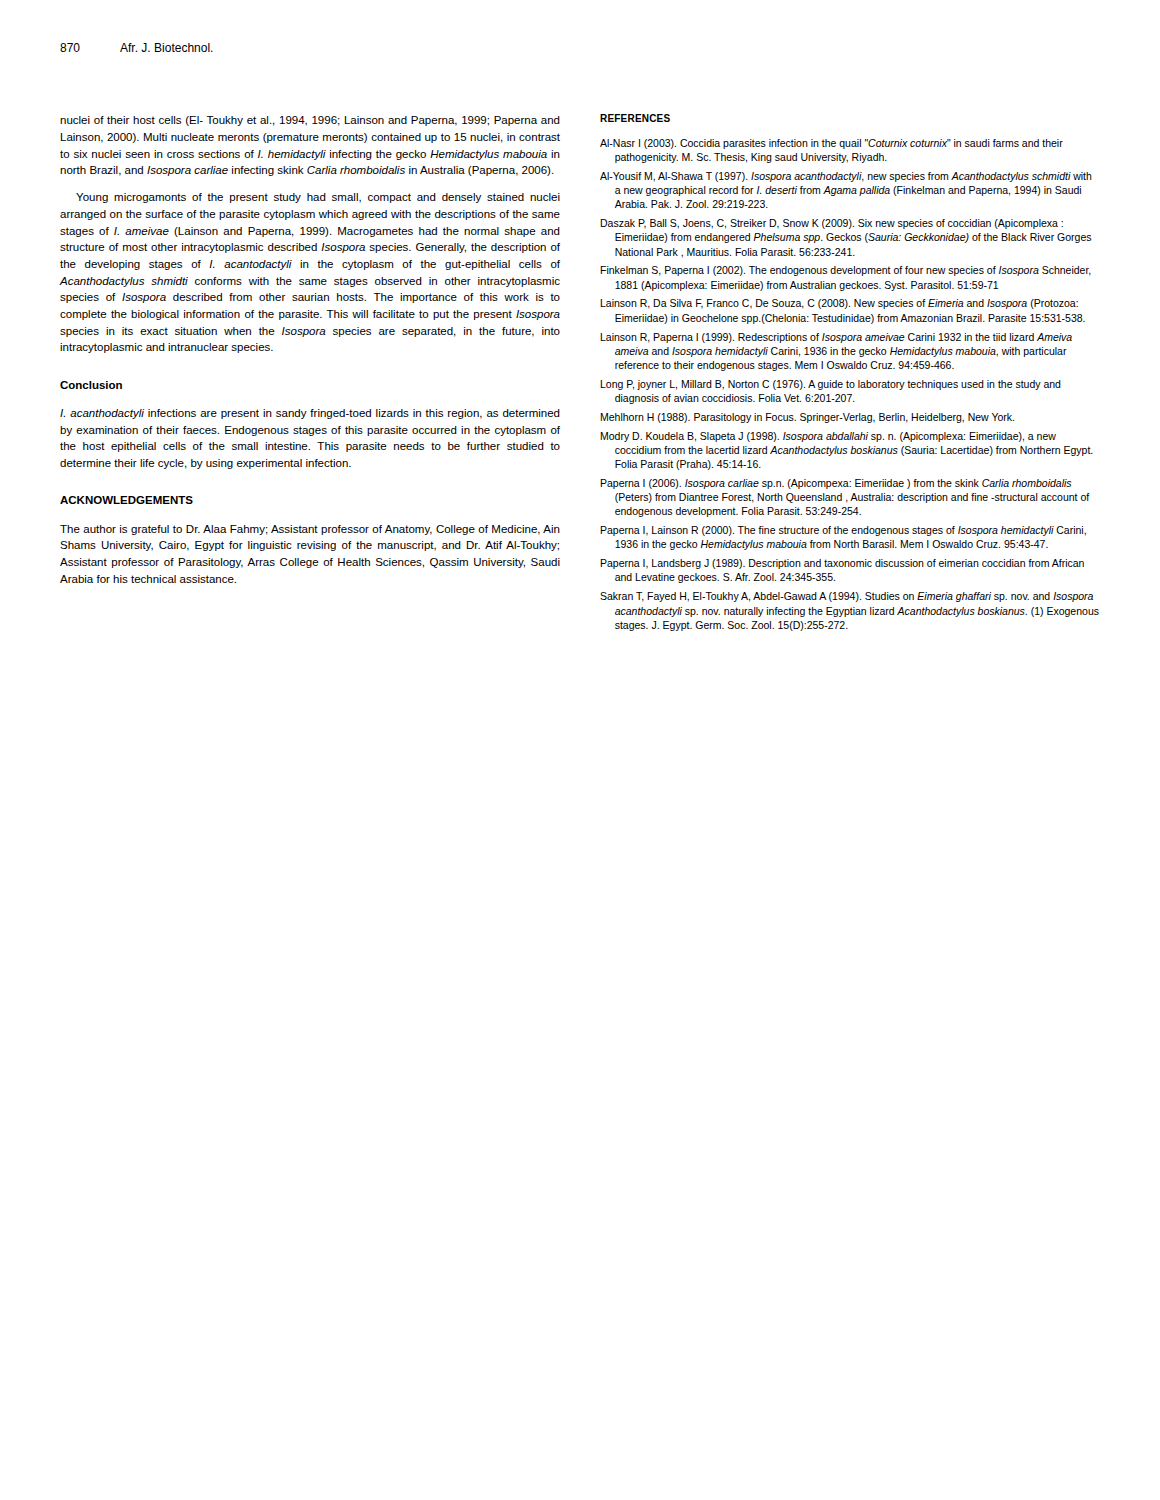870 Afr. J. Biotechnol.
nuclei of their host cells (El- Toukhy et al., 1994, 1996; Lainson and Paperna, 1999; Paperna and Lainson, 2000). Multi nucleate meronts (premature meronts) contained up to 15 nuclei, in contrast to six nuclei seen in cross sections of I. hemidactyli infecting the gecko Hemidactylus mabouia in north Brazil, and Isospora carliae infecting skink Carlia rhomboidalis in Australia (Paperna, 2006).
Young microgamonts of the present study had small, compact and densely stained nuclei arranged on the surface of the parasite cytoplasm which agreed with the descriptions of the same stages of I. ameivae (Lainson and Paperna, 1999). Macrogametes had the normal shape and structure of most other intracytoplasmic described Isospora species. Generally, the description of the developing stages of I. acantodactyli in the cytoplasm of the gut-epithelial cells of Acanthodactylus shmidti conforms with the same stages observed in other intracytoplasmic species of Isospora described from other saurian hosts. The importance of this work is to complete the biological information of the parasite. This will facilitate to put the present Isospora species in its exact situation when the Isospora species are separated, in the future, into intracytoplasmic and intranuclear species.
Conclusion
I. acanthodactyli infections are present in sandy fringed-toed lizards in this region, as determined by examination of their faeces. Endogenous stages of this parasite occurred in the cytoplasm of the host epithelial cells of the small intestine. This parasite needs to be further studied to determine their life cycle, by using experimental infection.
ACKNOWLEDGEMENTS
The author is grateful to Dr. Alaa Fahmy; Assistant professor of Anatomy, College of Medicine, Ain Shams University, Cairo, Egypt for linguistic revising of the manuscript, and Dr. Atif Al-Toukhy; Assistant professor of Parasitology, Arras College of Health Sciences, Qassim University, Saudi Arabia for his technical assistance.
REFERENCES
Al-Nasr I (2003). Coccidia parasites infection in the quail "Coturnix coturnix" in saudi farms and their pathogenicity. M. Sc. Thesis, King saud University, Riyadh.
Al-Yousif M, Al-Shawa T (1997). Isospora acanthodactyli, new species from Acanthodactylus schmidti with a new geographical record for I. deserti from Agama pallida (Finkelman and Paperna, 1994) in Saudi Arabia. Pak. J. Zool. 29:219-223.
Daszak P, Ball S, Joens, C, Streiker D, Snow K (2009). Six new species of coccidian (Apicomplexa : Eimeriidae) from endangered Phelsuma spp. Geckos (Sauria: Geckkonidae) of the Black River Gorges National Park , Mauritius. Folia Parasit. 56:233-241.
Finkelman S, Paperna I (2002). The endogenous development of four new species of Isospora Schneider, 1881 (Apicomplexa: Eimeriidae) from Australian geckoes. Syst. Parasitol. 51:59-71
Lainson R, Da Silva F, Franco C, De Souza, C (2008). New species of Eimeria and Isospora (Protozoa: Eimeriidae) in Geochelone spp.(Chelonia: Testudinidae) from Amazonian Brazil. Parasite 15:531-538.
Lainson R, Paperna I (1999). Redescriptions of Isospora ameivae Carini 1932 in the tiid lizard Ameiva ameiva and Isospora hemidactyli Carini, 1936 in the gecko Hemidactylus mabouia, with particular reference to their endogenous stages. Mem I Oswaldo Cruz. 94:459-466.
Long P, joyner L, Millard B, Norton C (1976). A guide to laboratory techniques used in the study and diagnosis of avian coccidiosis. Folia Vet. 6:201-207.
Mehlhorn H (1988). Parasitology in Focus. Springer-Verlag, Berlin, Heidelberg, New York.
Modry D. Koudela B, Slapeta J (1998). Isospora abdallahi sp. n. (Apicomplexa: Eimeriidae), a new coccidium from the lacertid lizard Acanthodactylus boskianus (Sauria: Lacertidae) from Northern Egypt. Folia Parasit (Praha). 45:14-16.
Paperna I (2006). Isospora carliae sp.n. (Apicompexa: Eimeriidae ) from the skink Carlia rhomboidalis (Peters) from Diantree Forest, North Queensland , Australia: description and fine -structural account of endogenous development. Folia Parasit. 53:249-254.
Paperna I, Lainson R (2000). The fine structure of the endogenous stages of Isospora hemidactyli Carini, 1936 in the gecko Hemidactylus mabouia from North Barasil. Mem I Oswaldo Cruz. 95:43-47.
Paperna I, Landsberg J (1989). Description and taxonomic discussion of eimerian coccidian from African and Levatine geckoes. S. Afr. Zool. 24:345-355.
Sakran T, Fayed H, El-Toukhy A, Abdel-Gawad A (1994). Studies on Eimeria ghaffari sp. nov. and Isospora acanthodactyli sp. nov. naturally infecting the Egyptian lizard Acanthodactylus boskianus. (1) Exogenous stages. J. Egypt. Germ. Soc. Zool. 15(D):255-272.